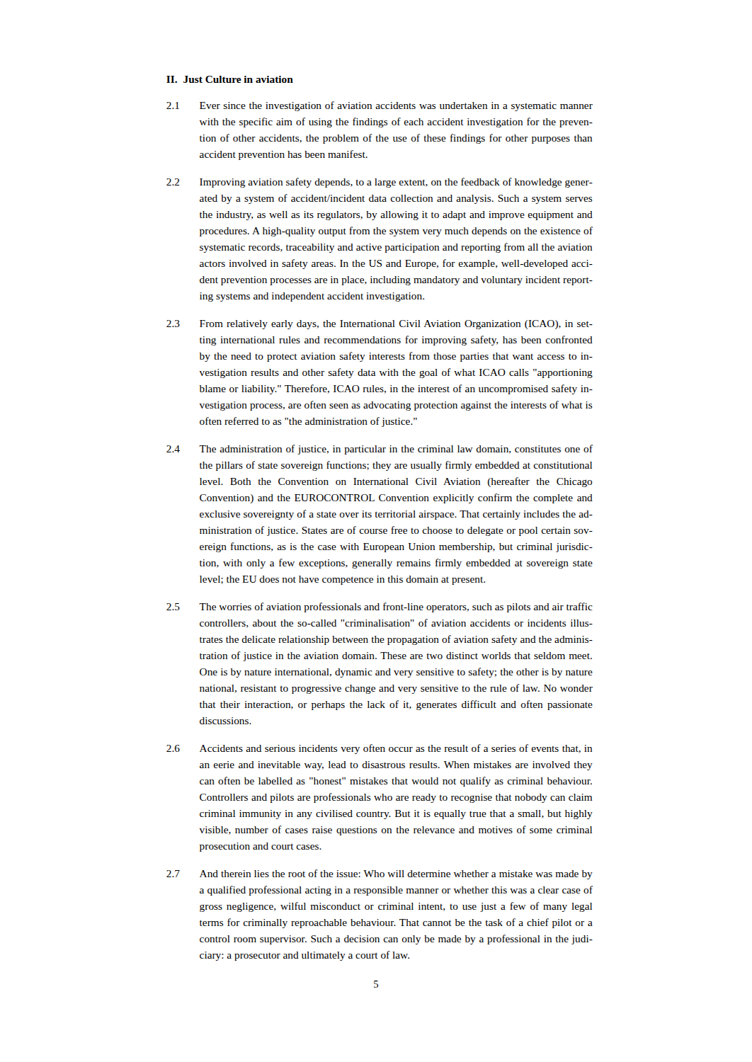II. Just Culture in aviation
2.1
Ever since the investigation of aviation accidents was undertaken in a systematic manner with the specific aim of using the findings of each accident investigation for the prevention of other accidents, the problem of the use of these findings for other purposes than accident prevention has been manifest.
2.2
Improving aviation safety depends, to a large extent, on the feedback of knowledge generated by a system of accident/incident data collection and analysis. Such a system serves the industry, as well as its regulators, by allowing it to adapt and improve equipment and procedures. A high-quality output from the system very much depends on the existence of systematic records, traceability and active participation and reporting from all the aviation actors involved in safety areas. In the US and Europe, for example, well-developed accident prevention processes are in place, including mandatory and voluntary incident reporting systems and independent accident investigation.
2.3
From relatively early days, the International Civil Aviation Organization (ICAO), in setting international rules and recommendations for improving safety, has been confronted by the need to protect aviation safety interests from those parties that want access to investigation results and other safety data with the goal of what ICAO calls "apportioning blame or liability." Therefore, ICAO rules, in the interest of an uncompromised safety investigation process, are often seen as advocating protection against the interests of what is often referred to as "the administration of justice."
2.4
The administration of justice, in particular in the criminal law domain, constitutes one of the pillars of state sovereign functions; they are usually firmly embedded at constitutional level. Both the Convention on International Civil Aviation (hereafter the Chicago Convention) and the EUROCONTROL Convention explicitly confirm the complete and exclusive sovereignty of a state over its territorial airspace. That certainly includes the administration of justice. States are of course free to choose to delegate or pool certain sovereign functions, as is the case with European Union membership, but criminal jurisdiction, with only a few exceptions, generally remains firmly embedded at sovereign state level; the EU does not have competence in this domain at present.
2.5
The worries of aviation professionals and front-line operators, such as pilots and air traffic controllers, about the so-called "criminalisation" of aviation accidents or incidents illustrates the delicate relationship between the propagation of aviation safety and the administration of justice in the aviation domain. These are two distinct worlds that seldom meet. One is by nature international, dynamic and very sensitive to safety; the other is by nature national, resistant to progressive change and very sensitive to the rule of law. No wonder that their interaction, or perhaps the lack of it, generates difficult and often passionate discussions.
2.6
Accidents and serious incidents very often occur as the result of a series of events that, in an eerie and inevitable way, lead to disastrous results. When mistakes are involved they can often be labelled as "honest" mistakes that would not qualify as criminal behaviour. Controllers and pilots are professionals who are ready to recognise that nobody can claim criminal immunity in any civilised country. But it is equally true that a small, but highly visible, number of cases raise questions on the relevance and motives of some criminal prosecution and court cases.
2.7
And therein lies the root of the issue: Who will determine whether a mistake was made by a qualified professional acting in a responsible manner or whether this was a clear case of gross negligence, wilful misconduct or criminal intent, to use just a few of many legal terms for criminally reproachable behaviour. That cannot be the task of a chief pilot or a control room supervisor. Such a decision can only be made by a professional in the judiciary: a prosecutor and ultimately a court of law.
5